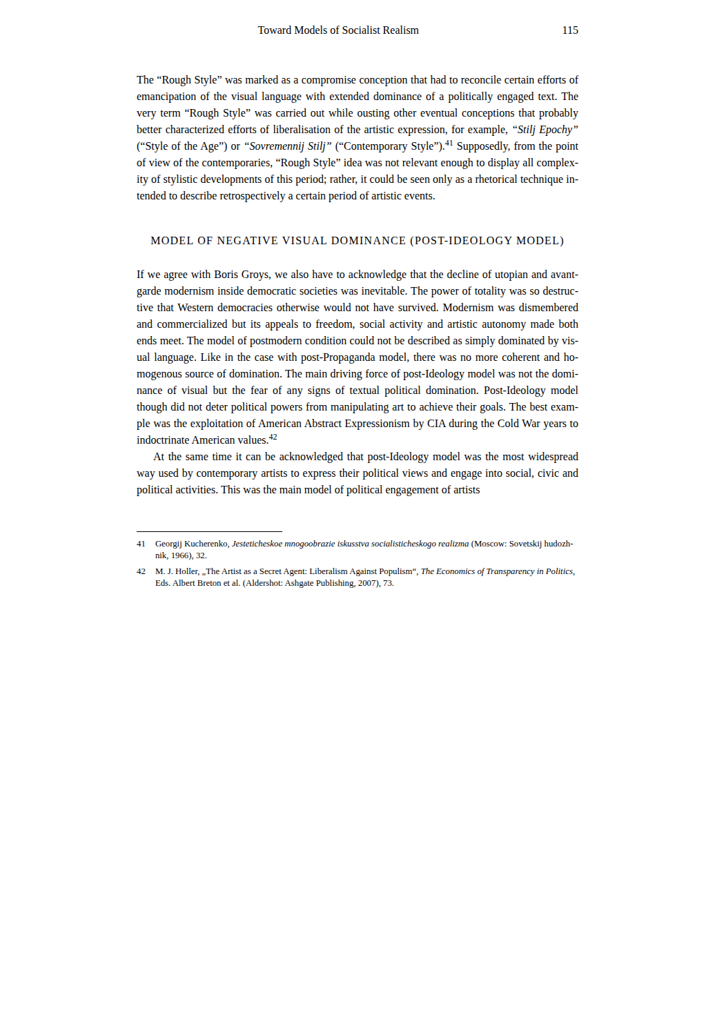Toward Models of Socialist Realism 115
The “Rough Style” was marked as a compromise conception that had to reconcile certain efforts of emancipation of the visual language with extended dominance of a politically engaged text. The very term “Rough Style” was carried out while ousting other eventual conceptions that probably better characterized efforts of liberalisation of the artistic expression, for example, “Stilj Epochy” (“Style of the Age”) or “Sovremennij Stilj” (“Contemporary Style”).41 Supposedly, from the point of view of the contemporaries, “Rough Style” idea was not relevant enough to display all complexity of stylistic developments of this period; rather, it could be seen only as a rhetorical technique intended to describe retrospectively a certain period of artistic events.
Model of Negative Visual Dominance (Post-Ideology Model)
If we agree with Boris Groys, we also have to acknowledge that the decline of utopian and avant-garde modernism inside democratic societies was inevitable. The power of totality was so destructive that Western democracies otherwise would not have survived. Modernism was dismembered and commercialized but its appeals to freedom, social activity and artistic autonomy made both ends meet. The model of postmodern condition could not be described as simply dominated by visual language. Like in the case with post-Propaganda model, there was no more coherent and homogenous source of domination. The main driving force of post-Ideology model was not the dominance of visual but the fear of any signs of textual political domination. Post-Ideology model though did not deter political powers from manipulating art to achieve their goals. The best example was the exploitation of American Abstract Expressionism by CIA during the Cold War years to indoctrinate American values.42
At the same time it can be acknowledged that post-Ideology model was the most widespread way used by contemporary artists to express their political views and engage into social, civic and political activities. This was the main model of political engagement of artists
41 Georgij Kucherenko, Jesteticheskoe mnogoobrazie iskusstva socialisticheskogo realizma (Moscow: Sovetskij hudozhnik, 1966), 32.
42 M. J. Holler, „The Artist as a Secret Agent: Liberalism Against Populism“, The Economics of Transparency in Politics, Eds. Albert Breton et al. (Aldershot: Ashgate Publishing, 2007), 73.